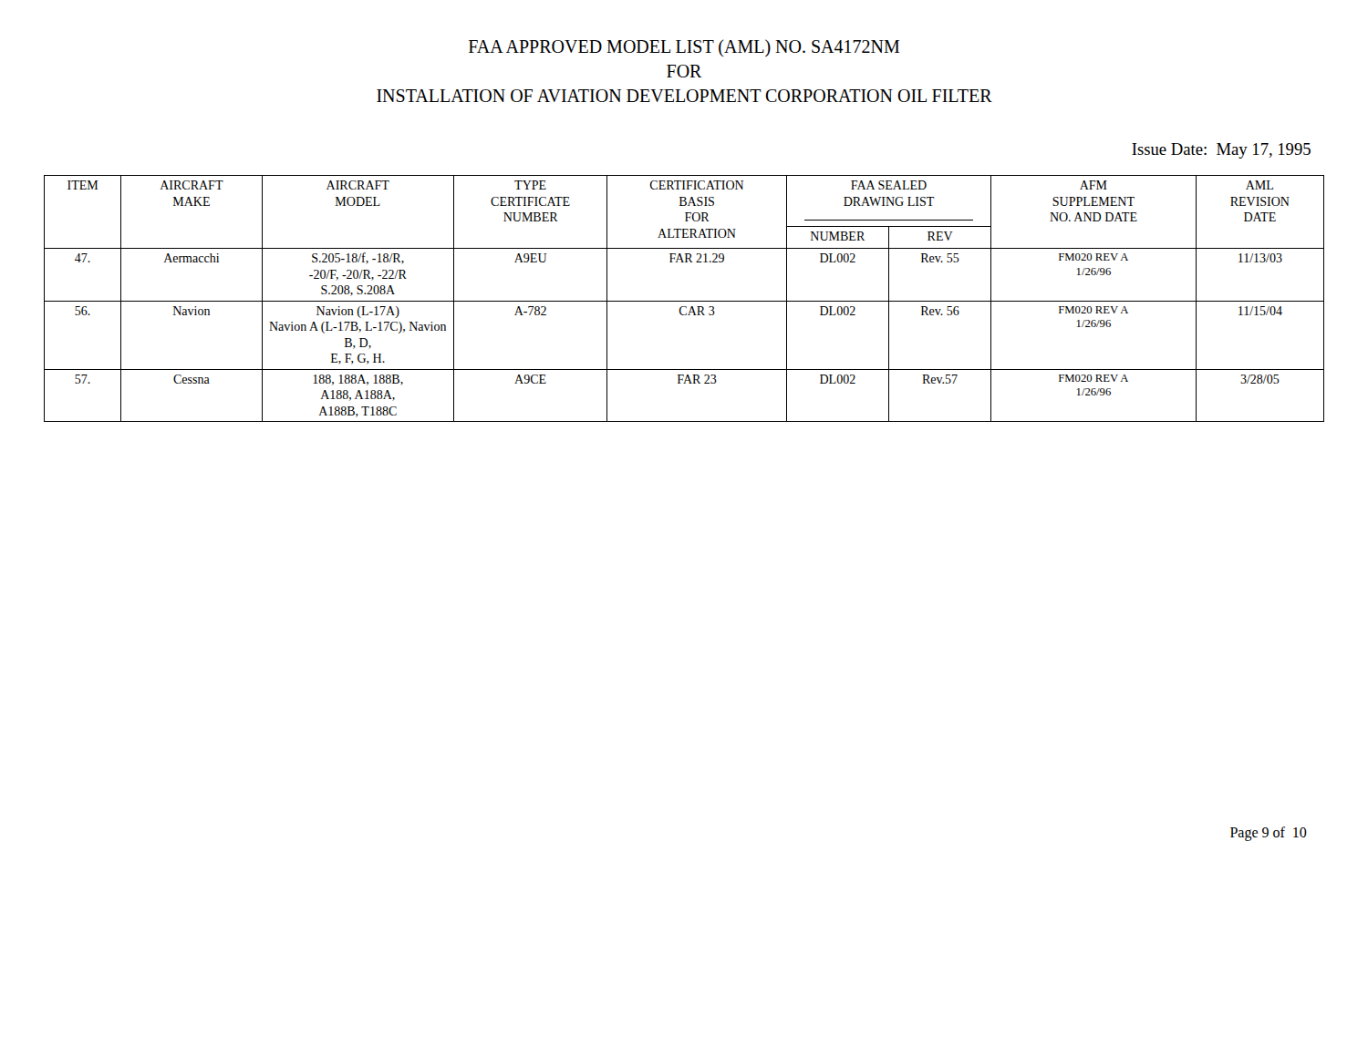FAA Approved Model List (AML) No. SA4172NM for Installation of Aviation Development Corporation Oil Filter
Issue Date: May 17, 1995
| Item | Aircraft Make | Aircraft Model | Type Certificate Number | Certification Basis for Alteration | FAA Sealed Drawing List | AFM Supplement No. and Date | AML Revision Date |
| --- | --- | --- | --- | --- | --- | --- | --- |
| Number | Rev |
| 47. | Aermacchi | S.205-18/f, -18/R, -20/F, -20/R, -22/R S.208, S.208A | A9EU | FAR 21.29 | DL002 | Rev. 55 | FM020 REV A 1/26/96 | 11/13/03 |
| 56. | Navion | Navion (L-17A) Navion A (L-17B, L-17C), Navion B, D, E, F, G, H. | A-782 | CAR 3 | DL002 | Rev. 56 | FM020 REV A 1/26/96 | 11/15/04 |
| 57. | Cessna | 188, 188A, 188B, A188, A188A, A188B, T188C | A9CE | FAR 23 | DL002 | Rev.57 | FM020 REV A 1/26/96 | 3/28/05 |
Page 9 of 10